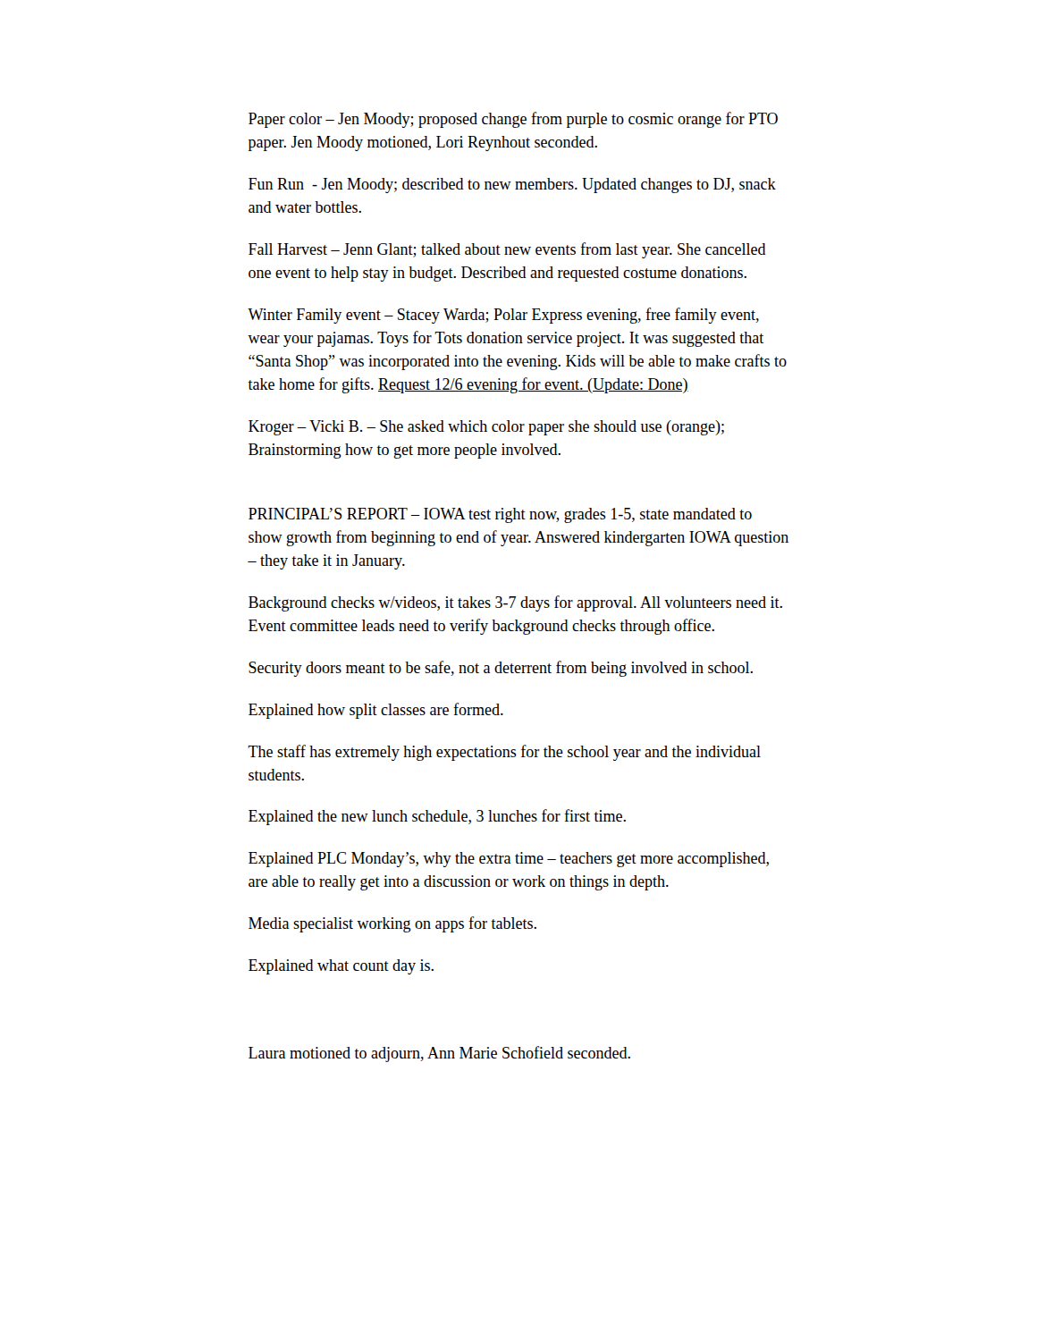Paper color – Jen Moody; proposed change from purple to cosmic orange for PTO paper. Jen Moody motioned, Lori Reynhout seconded.
Fun Run - Jen Moody; described to new members. Updated changes to DJ, snack and water bottles.
Fall Harvest – Jenn Glant; talked about new events from last year. She cancelled one event to help stay in budget. Described and requested costume donations.
Winter Family event – Stacey Warda; Polar Express evening, free family event, wear your pajamas. Toys for Tots donation service project. It was suggested that “Santa Shop” was incorporated into the evening. Kids will be able to make crafts to take home for gifts. Request 12/6 evening for event. (Update: Done)
Kroger – Vicki B. – She asked which color paper she should use (orange); Brainstorming how to get more people involved.
PRINCIPAL’S REPORT – IOWA test right now, grades 1-5, state mandated to show growth from beginning to end of year. Answered kindergarten IOWA question – they take it in January.
Background checks w/videos, it takes 3-7 days for approval. All volunteers need it. Event committee leads need to verify background checks through office.
Security doors meant to be safe, not a deterrent from being involved in school.
Explained how split classes are formed.
The staff has extremely high expectations for the school year and the individual students.
Explained the new lunch schedule, 3 lunches for first time.
Explained PLC Monday’s, why the extra time – teachers get more accomplished, are able to really get into a discussion or work on things in depth.
Media specialist working on apps for tablets.
Explained what count day is.
Laura motioned to adjourn, Ann Marie Schofield seconded.